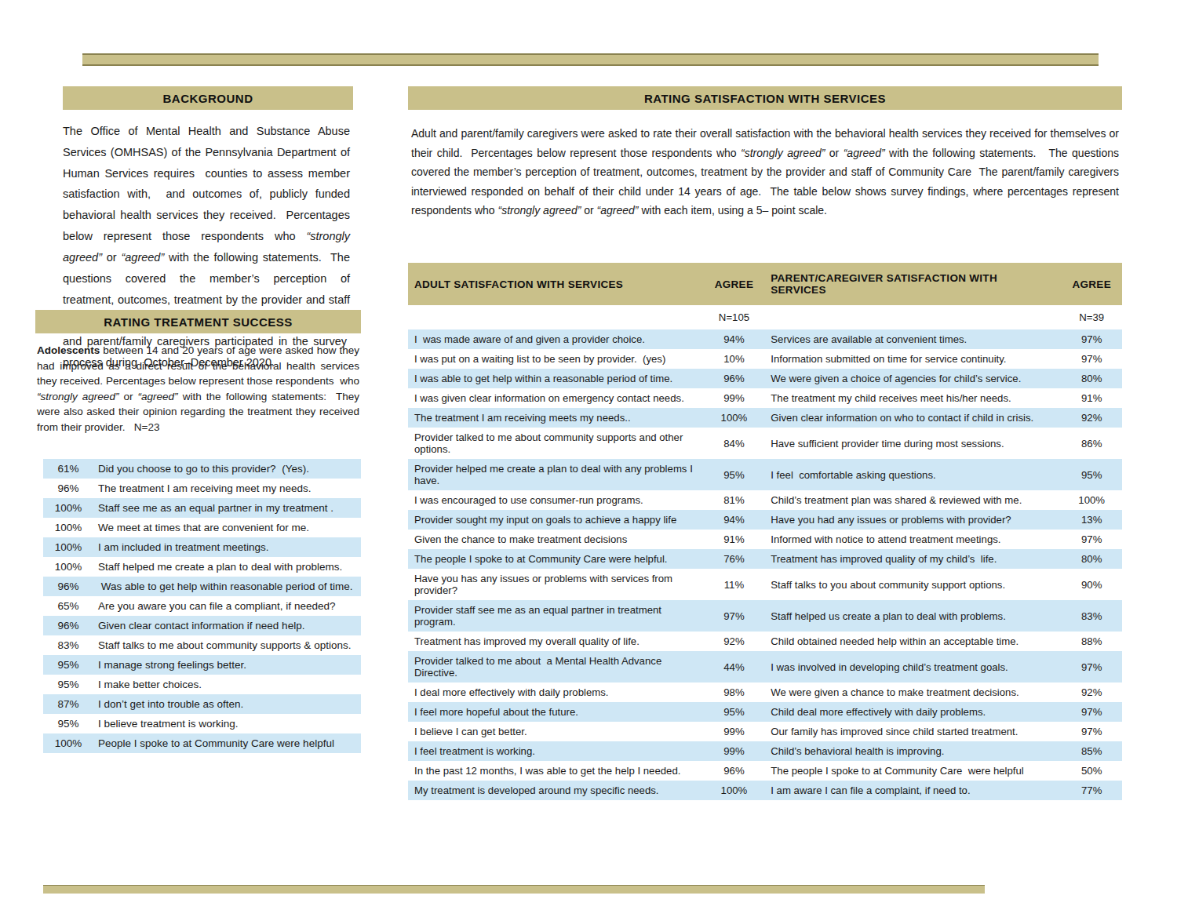Background
The Office of Mental Health and Substance Abuse Services (OMHSAS) of the Pennsylvania Department of Human Services requires counties to assess member satisfaction with, and outcomes of, publicly funded behavioral health services they received. Percentages below represent those respondents who “strongly agreed” or “agreed” with the following statements. The questions covered the member’s perception of treatment, outcomes, treatment by the provider and staff of Community Care A total of 167 adults, adolescents and parent/family caregivers participated in the survey process during October–December 2020.
Rating Treatment Success
Adolescents between 14 and 20 years of age were asked how they had improved as a direct result of the behavioral health services they received. Percentages below represent those respondents who “strongly agreed” or “agreed” with the following statements: They were also asked their opinion regarding the treatment they received from their provider. N=23
| 61% | Did you choose to go to this provider? (Yes). |
| 96% | The treatment I am receiving meet my needs. |
| 100% | Staff see me as an equal partner in my treatment . |
| 100% | We meet at times that are convenient for me. |
| 100% | I am included in treatment meetings. |
| 100% | Staff helped me create a plan to deal with problems. |
| 96% | Was able to get help within reasonable period of time. |
| 65% | Are you aware you can file a compliant, if needed? |
| 96% | Given clear contact information if need help. |
| 83% | Staff talks to me about community supports & options. |
| 95% | I manage strong feelings better. |
| 95% | I make better choices. |
| 87% | I don’t get into trouble as often. |
| 95% | I believe treatment is working. |
| 100% | People I spoke to at Community Care were helpful |
Rating Satisfaction with Services
Adult and parent/family caregivers were asked to rate their overall satisfaction with the behavioral health services they received for themselves or their child. Percentages below represent those respondents who “strongly agreed” or “agreed” with the following statements. The questions covered the member’s perception of treatment, outcomes, treatment by the provider and staff of Community Care The parent/family caregivers interviewed responded on behalf of their child under 14 years of age. The table below shows survey findings, where percentages represent respondents who “strongly agreed” or “agreed” with each item, using a 5– point scale.
| Adult Satisfaction with Services | Agree | Parent/Caregiver Satisfaction with Services | Agree |
| --- | --- | --- | --- |
| | N=105 | | N=39 |
| I was made aware of and given a provider choice. | 94% | Services are available at convenient times. | 97% |
| I was put on a waiting list to be seen by provider. (yes) | 10% | Information submitted on time for service continuity. | 97% |
| I was able to get help within a reasonable period of time. | 96% | We were given a choice of agencies for child’s service. | 80% |
| I was given clear information on emergency contact needs. | 99% | The treatment my child receives meet his/her needs. | 91% |
| The treatment I am receiving meets my needs.. | 100% | Given clear information on who to contact if child in crisis. | 92% |
| Provider talked to me about community supports and other options. | 84% | Have sufficient provider time during most sessions. | 86% |
| Provider helped me create a plan to deal with any problems I have. | 95% | I feel comfortable asking questions. | 95% |
| I was encouraged to use consumer-run programs. | 81% | Child’s treatment plan was shared & reviewed with me. | 100% |
| Provider sought my input on goals to achieve a happy life | 94% | Have you had any issues or problems with provider? | 13% |
| Given the chance to make treatment decisions | 91% | Informed with notice to attend treatment meetings. | 97% |
| The people I spoke to at Community Care were helpful. | 76% | Treatment has improved quality of my child’s life. | 80% |
| Have you has any issues or problems with services from provider? | 11% | Staff talks to you about community support options. | 90% |
| Provider staff see me as an equal partner in treatment program. | 97% | Staff helped us create a plan to deal with problems. | 83% |
| Treatment has improved my overall quality of life. | 92% | Child obtained needed help within an acceptable time. | 88% |
| Provider talked to me about a Mental Health Advance Directive. | 44% | I was involved in developing child’s treatment goals. | 97% |
| I deal more effectively with daily problems. | 98% | We were given a chance to make treatment decisions. | 92% |
| I feel more hopeful about the future. | 95% | Child deal more effectively with daily problems. | 97% |
| I believe I can get better. | 99% | Our family has improved since child started treatment. | 97% |
| I feel treatment is working. | 99% | Child’s behavioral health is improving. | 85% |
| In the past 12 months, I was able to get the help I needed. | 96% | The people I spoke to at Community Care were helpful | 50% |
| My treatment is developed around my specific needs. | 100% | I am aware I can file a complaint, if need to. | 77% |